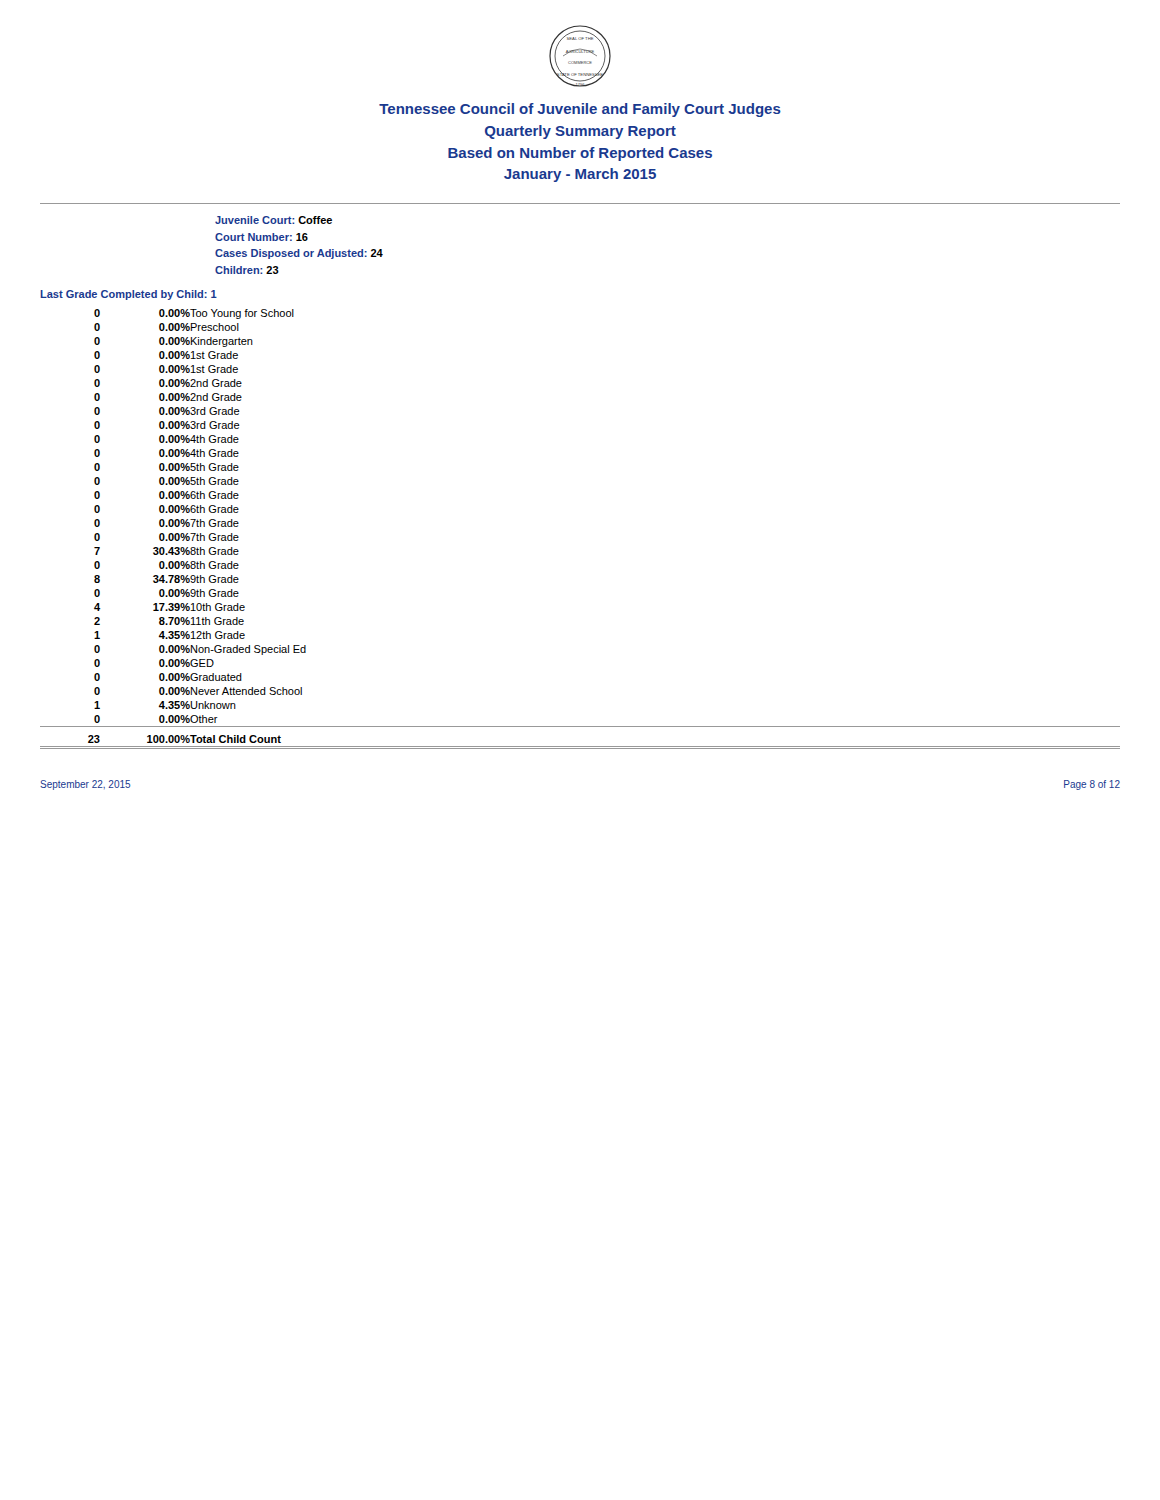SEAL OF THE STATE OF TENNESSEE AGRICULTURE COMMERCE 1796
Tennessee Council of Juvenile and Family Court Judges
Quarterly Summary Report
Based on Number of Reported Cases
January - March 2015
Juvenile Court: Coffee
Court Number: 16
Cases Disposed or Adjusted: 24
Children: 23
Last Grade Completed by Child: 1
| 0 | 0.00% | Too Young for School |
| 0 | 0.00% | Preschool |
| 0 | 0.00% | Kindergarten |
| 0 | 0.00% | 1st Grade |
| 0 | 0.00% | 1st Grade |
| 0 | 0.00% | 2nd Grade |
| 0 | 0.00% | 2nd Grade |
| 0 | 0.00% | 3rd Grade |
| 0 | 0.00% | 3rd Grade |
| 0 | 0.00% | 4th Grade |
| 0 | 0.00% | 4th Grade |
| 0 | 0.00% | 5th Grade |
| 0 | 0.00% | 5th Grade |
| 0 | 0.00% | 6th Grade |
| 0 | 0.00% | 6th Grade |
| 0 | 0.00% | 7th Grade |
| 0 | 0.00% | 7th Grade |
| 7 | 30.43% | 8th Grade |
| 0 | 0.00% | 8th Grade |
| 8 | 34.78% | 9th Grade |
| 0 | 0.00% | 9th Grade |
| 4 | 17.39% | 10th Grade |
| 2 | 8.70% | 11th Grade |
| 1 | 4.35% | 12th Grade |
| 0 | 0.00% | Non-Graded Special Ed |
| 0 | 0.00% | GED |
| 0 | 0.00% | Graduated |
| 0 | 0.00% | Never Attended School |
| 1 | 4.35% | Unknown |
| 0 | 0.00% | Other |
| 23 | 100.00% | Total Child Count |
September 22, 2015
Page 8 of 12